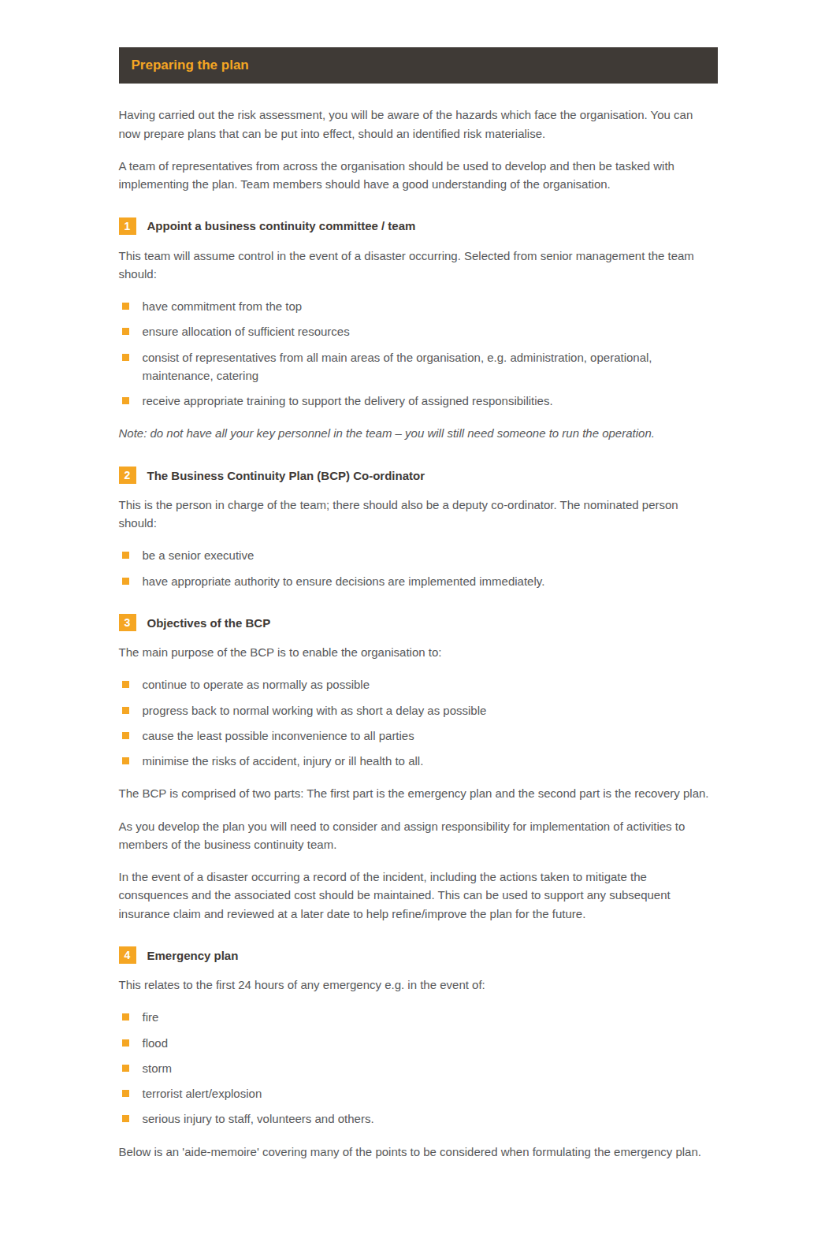Preparing the plan
Having carried out the risk assessment, you will be aware of the hazards which face the organisation. You can now prepare plans that can be put into effect, should an identified risk materialise.
A team of representatives from across the organisation should be used to develop and then be tasked with implementing the plan. Team members should have a good understanding of the organisation.
1
Appoint a business continuity committee / team
This team will assume control in the event of a disaster occurring. Selected from senior management the team should:
have commitment from the top
ensure allocation of sufficient resources
consist of representatives from all main areas of the organisation, e.g. administration, operational, maintenance, catering
receive appropriate training to support the delivery of assigned responsibilities.
Note: do not have all your key personnel in the team – you will still need someone to run the operation.
2
The Business Continuity Plan (BCP) Co-ordinator
This is the person in charge of the team; there should also be a deputy co-ordinator. The nominated person should:
be a senior executive
have appropriate authority to ensure decisions are implemented immediately.
3
Objectives of the BCP
The main purpose of the BCP is to enable the organisation to:
continue to operate as normally as possible
progress back to normal working with as short a delay as possible
cause the least possible inconvenience to all parties
minimise the risks of accident, injury or ill health to all.
The BCP is comprised of two parts: The first part is the emergency plan and the second part is the recovery plan.
As you develop the plan you will need to consider and assign responsibility for implementation of activities to members of the business continuity team.
In the event of a disaster occurring a record of the incident, including the actions taken to mitigate the consquences and the associated cost should be maintained. This can be used to support any subsequent insurance claim and reviewed at a later date to help refine/improve the plan for the future.
4
Emergency plan
This relates to the first 24 hours of any emergency e.g. in the event of:
fire
flood
storm
terrorist alert/explosion
serious injury to staff, volunteers and others.
Below is an 'aide-memoire' covering many of the points to be considered when formulating the emergency plan.